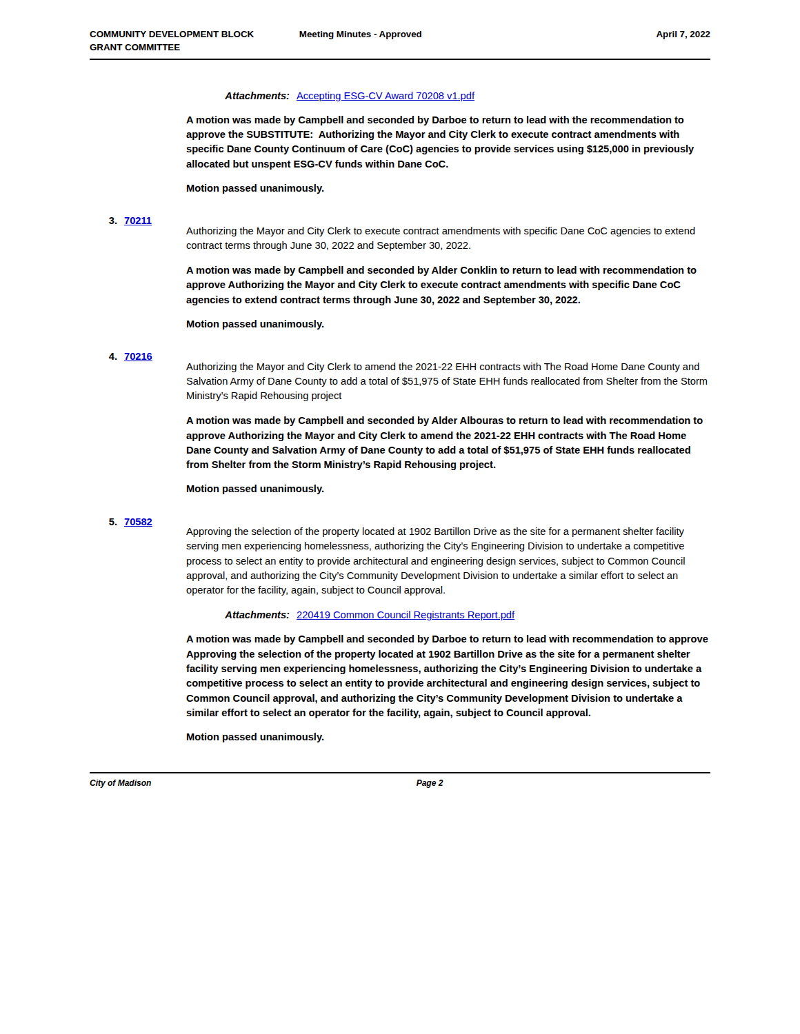Community Development Block
Grant Committee
Meeting Minutes - Approved
April 7, 2022
Attachments:
Accepting ESG-CV Award 70208 v1.pdf
A motion was made by Campbell and seconded by Darboe to return to lead with the recommendation to approve the SUBSTITUTE: Authorizing the Mayor and City Clerk to execute contract amendments with specific Dane County Continuum of Care (CoC) agencies to provide services using $125,000 in previously allocated but unspent ESG-CV funds within Dane CoC.
Motion passed unanimously.
3.
70211
Authorizing the Mayor and City Clerk to execute contract amendments with specific Dane CoC agencies to extend contract terms through June 30, 2022 and September 30, 2022.
A motion was made by Campbell and seconded by Alder Conklin to return to lead with recommendation to approve Authorizing the Mayor and City Clerk to execute contract amendments with specific Dane CoC agencies to extend contract terms through June 30, 2022 and September 30, 2022.
Motion passed unanimously.
4.
70216
Authorizing the Mayor and City Clerk to amend the 2021-22 EHH contracts with The Road Home Dane County and Salvation Army of Dane County to add a total of $51,975 of State EHH funds reallocated from Shelter from the Storm Ministry’s Rapid Rehousing project
A motion was made by Campbell and seconded by Alder Albouras to return to lead with recommendation to approve Authorizing the Mayor and City Clerk to amend the 2021-22 EHH contracts with The Road Home Dane County and Salvation Army of Dane County to add a total of $51,975 of State EHH funds reallocated from Shelter from the Storm Ministry’s Rapid Rehousing project.
Motion passed unanimously.
5.
70582
Approving the selection of the property located at 1902 Bartillon Drive as the site for a permanent shelter facility serving men experiencing homelessness, authorizing the City’s Engineering Division to undertake a competitive process to select an entity to provide architectural and engineering design services, subject to Common Council approval, and authorizing the City’s Community Development Division to undertake a similar effort to select an operator for the facility, again, subject to Council approval.
Attachments:
220419 Common Council Registrants Report.pdf
A motion was made by Campbell and seconded by Darboe to return to lead with recommendation to approve Approving the selection of the property located at 1902 Bartillon Drive as the site for a permanent shelter facility serving men experiencing homelessness, authorizing the City’s Engineering Division to undertake a competitive process to select an entity to provide architectural and engineering design services, subject to Common Council approval, and authorizing the City’s Community Development Division to undertake a similar effort to select an operator for the facility, again, subject to Council approval.
Motion passed unanimously.
City of Madison
Page 2